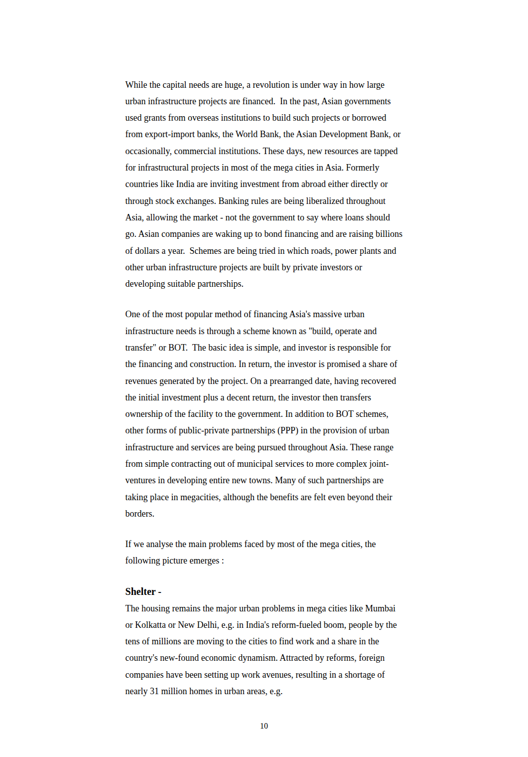While the capital needs are huge, a revolution is under way in how large urban infrastructure projects are financed. In the past, Asian governments used grants from overseas institutions to build such projects or borrowed from export-import banks, the World Bank, the Asian Development Bank, or occasionally, commercial institutions. These days, new resources are tapped for infrastructural projects in most of the mega cities in Asia. Formerly countries like India are inviting investment from abroad either directly or through stock exchanges. Banking rules are being liberalized throughout Asia, allowing the market - not the government to say where loans should go. Asian companies are waking up to bond financing and are raising billions of dollars a year. Schemes are being tried in which roads, power plants and other urban infrastructure projects are built by private investors or developing suitable partnerships.
One of the most popular method of financing Asia's massive urban infrastructure needs is through a scheme known as "build, operate and transfer" or BOT. The basic idea is simple, and investor is responsible for the financing and construction. In return, the investor is promised a share of revenues generated by the project. On a prearranged date, having recovered the initial investment plus a decent return, the investor then transfers ownership of the facility to the government. In addition to BOT schemes, other forms of public-private partnerships (PPP) in the provision of urban infrastructure and services are being pursued throughout Asia. These range from simple contracting out of municipal services to more complex joint-ventures in developing entire new towns. Many of such partnerships are taking place in megacities, although the benefits are felt even beyond their borders.
If we analyse the main problems faced by most of the mega cities, the following picture emerges :
Shelter -
The housing remains the major urban problems in mega cities like Mumbai or Kolkatta or New Delhi, e.g. in India's reform-fueled boom, people by the tens of millions are moving to the cities to find work and a share in the country's new-found economic dynamism. Attracted by reforms, foreign companies have been setting up work avenues, resulting in a shortage of nearly 31 million homes in urban areas, e.g.
10